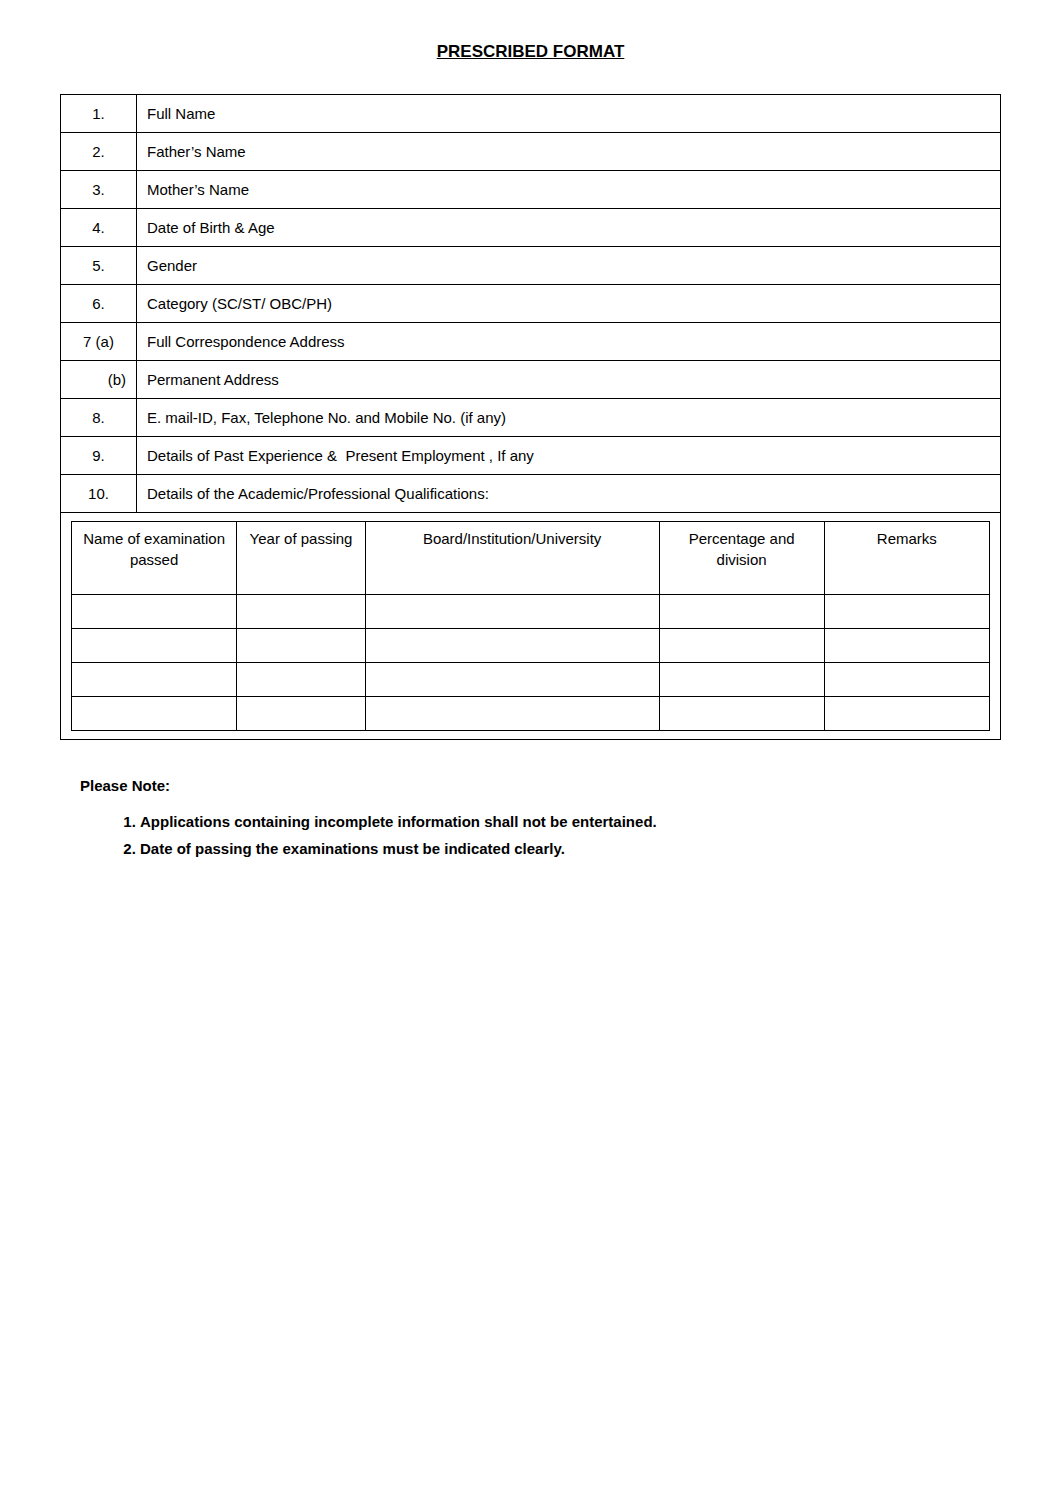PRESCRIBED FORMAT
| 1. | Full Name |
| 2. | Father’s Name |
| 3. | Mother’s Name |
| 4. | Date of Birth & Age |
| 5. | Gender |
| 6. | Category (SC/ST/ OBC/PH) |
| 7 (a) | Full Correspondence Address |
| (b) | Permanent Address |
| 8. | E. mail-ID, Fax, Telephone No. and Mobile No. (if any) |
| 9. | Details of Past Experience & Present Employment , If any |
| 10. | Details of the Academic/Professional Qualifications: |
| / Name of examination passed / Year of passing / Board/Institution/University / Percentage and division / Remarks / / --- / --- / --- / --- / --- / |
Please Note:
Applications containing incomplete information shall not be entertained.
Date of passing the examinations must be indicated clearly.